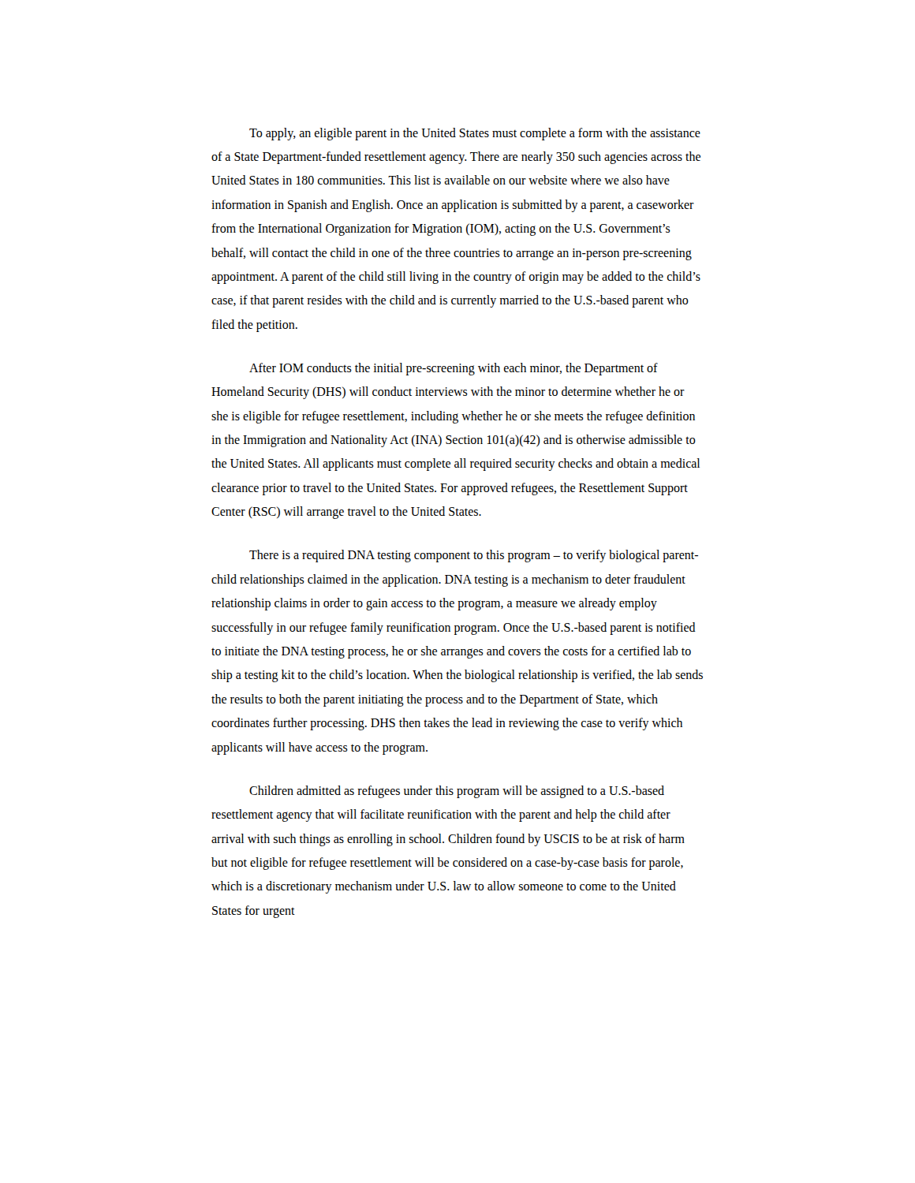To apply, an eligible parent in the United States must complete a form with the assistance of a State Department-funded resettlement agency. There are nearly 350 such agencies across the United States in 180 communities. This list is available on our website where we also have information in Spanish and English. Once an application is submitted by a parent, a caseworker from the International Organization for Migration (IOM), acting on the U.S. Government’s behalf, will contact the child in one of the three countries to arrange an in-person pre-screening appointment. A parent of the child still living in the country of origin may be added to the child’s case, if that parent resides with the child and is currently married to the U.S.-based parent who filed the petition.
After IOM conducts the initial pre-screening with each minor, the Department of Homeland Security (DHS) will conduct interviews with the minor to determine whether he or she is eligible for refugee resettlement, including whether he or she meets the refugee definition in the Immigration and Nationality Act (INA) Section 101(a)(42) and is otherwise admissible to the United States. All applicants must complete all required security checks and obtain a medical clearance prior to travel to the United States. For approved refugees, the Resettlement Support Center (RSC) will arrange travel to the United States.
There is a required DNA testing component to this program – to verify biological parent-child relationships claimed in the application. DNA testing is a mechanism to deter fraudulent relationship claims in order to gain access to the program, a measure we already employ successfully in our refugee family reunification program. Once the U.S.-based parent is notified to initiate the DNA testing process, he or she arranges and covers the costs for a certified lab to ship a testing kit to the child’s location. When the biological relationship is verified, the lab sends the results to both the parent initiating the process and to the Department of State, which coordinates further processing. DHS then takes the lead in reviewing the case to verify which applicants will have access to the program.
Children admitted as refugees under this program will be assigned to a U.S.-based resettlement agency that will facilitate reunification with the parent and help the child after arrival with such things as enrolling in school. Children found by USCIS to be at risk of harm but not eligible for refugee resettlement will be considered on a case-by-case basis for parole, which is a discretionary mechanism under U.S. law to allow someone to come to the United States for urgent